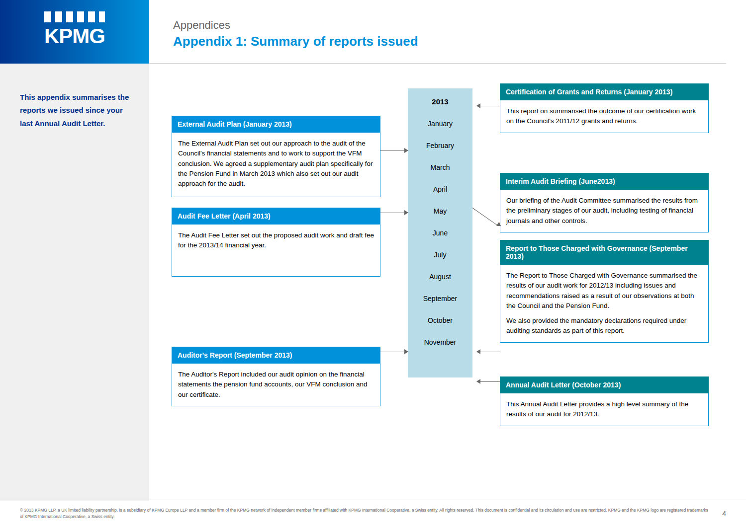KPMG
Appendices
Appendix 1: Summary of reports issued
This appendix summarises the reports we issued since your last Annual Audit Letter.
2013
January
February
March
April
May
June
July
August
September
October
November
External Audit Plan (January 2013)
The External Audit Plan set out our approach to the audit of the Council's financial statements and to work to support the VFM conclusion. We agreed a supplementary audit plan specifically for the Pension Fund in March 2013 which also set out our audit approach for the audit.
Audit Fee Letter (April 2013)
The Audit Fee Letter set out the proposed audit work and draft fee for the 2013/14 financial year.
Auditor's Report (September 2013)
The Auditor's Report included our audit opinion on the financial statements the pension fund accounts, our VFM conclusion and our certificate.
Certification of Grants and Returns (January 2013)
This report on summarised the outcome of our certification work on the Council's 2011/12 grants and returns.
Interim Audit Briefing (June2013)
Our briefing of the Audit Committee summarised the results from the preliminary stages of our audit, including testing of financial journals and other controls.
Report to Those Charged with Governance (September 2013)
The Report to Those Charged with Governance summarised the results of our audit work for 2012/13 including issues and recommendations raised as a result of our observations at both the Council and the Pension Fund.
We also provided the mandatory declarations required under auditing standards as part of this report.
Annual Audit Letter (October 2013)
This Annual Audit Letter provides a high level summary of the results of our audit for 2012/13.
© 2013 KPMG LLP, a UK limited liability partnership, is a subsidiary of KPMG Europe LLP and a member firm of the KPMG network of independent member firms affiliated with KPMG International Cooperative, a Swiss entity. All rights reserved. This document is confidential and its circulation and use are restricted. KPMG and the KPMG logo are registered trademarks of KPMG International Cooperative, a Swiss entity.
4